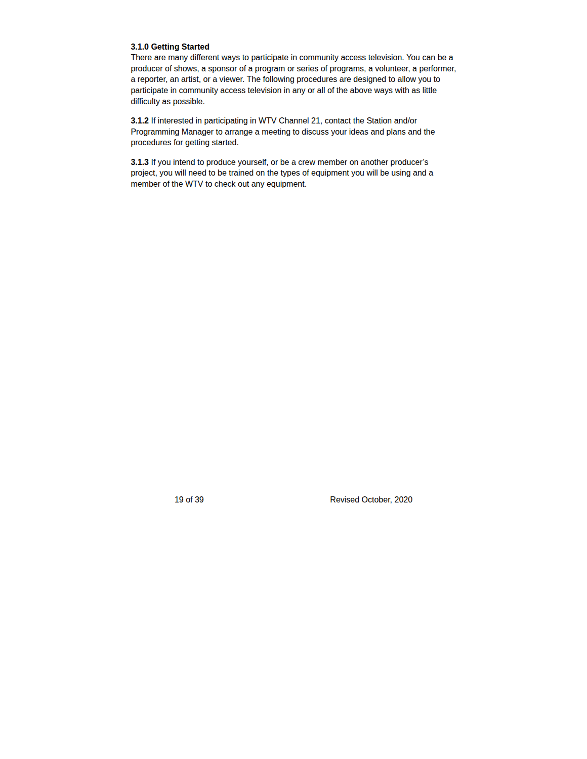3.1.0 Getting Started
There are many different ways to participate in community access television. You can be a producer of shows, a sponsor of a program or series of programs, a volunteer, a performer, a reporter, an artist, or a viewer. The following procedures are designed to allow you to participate in community access television in any or all of the above ways with as little difficulty as possible.
3.1.2 If interested in participating in WTV Channel 21, contact the Station and/or Programming Manager to arrange a meeting to discuss your ideas and plans and the procedures for getting started.
3.1.3 If you intend to produce yourself, or be a crew member on another producer’s project, you will need to be trained on the types of equipment you will be using and a member of the WTV to check out any equipment.
19 of 39 Revised October, 2020